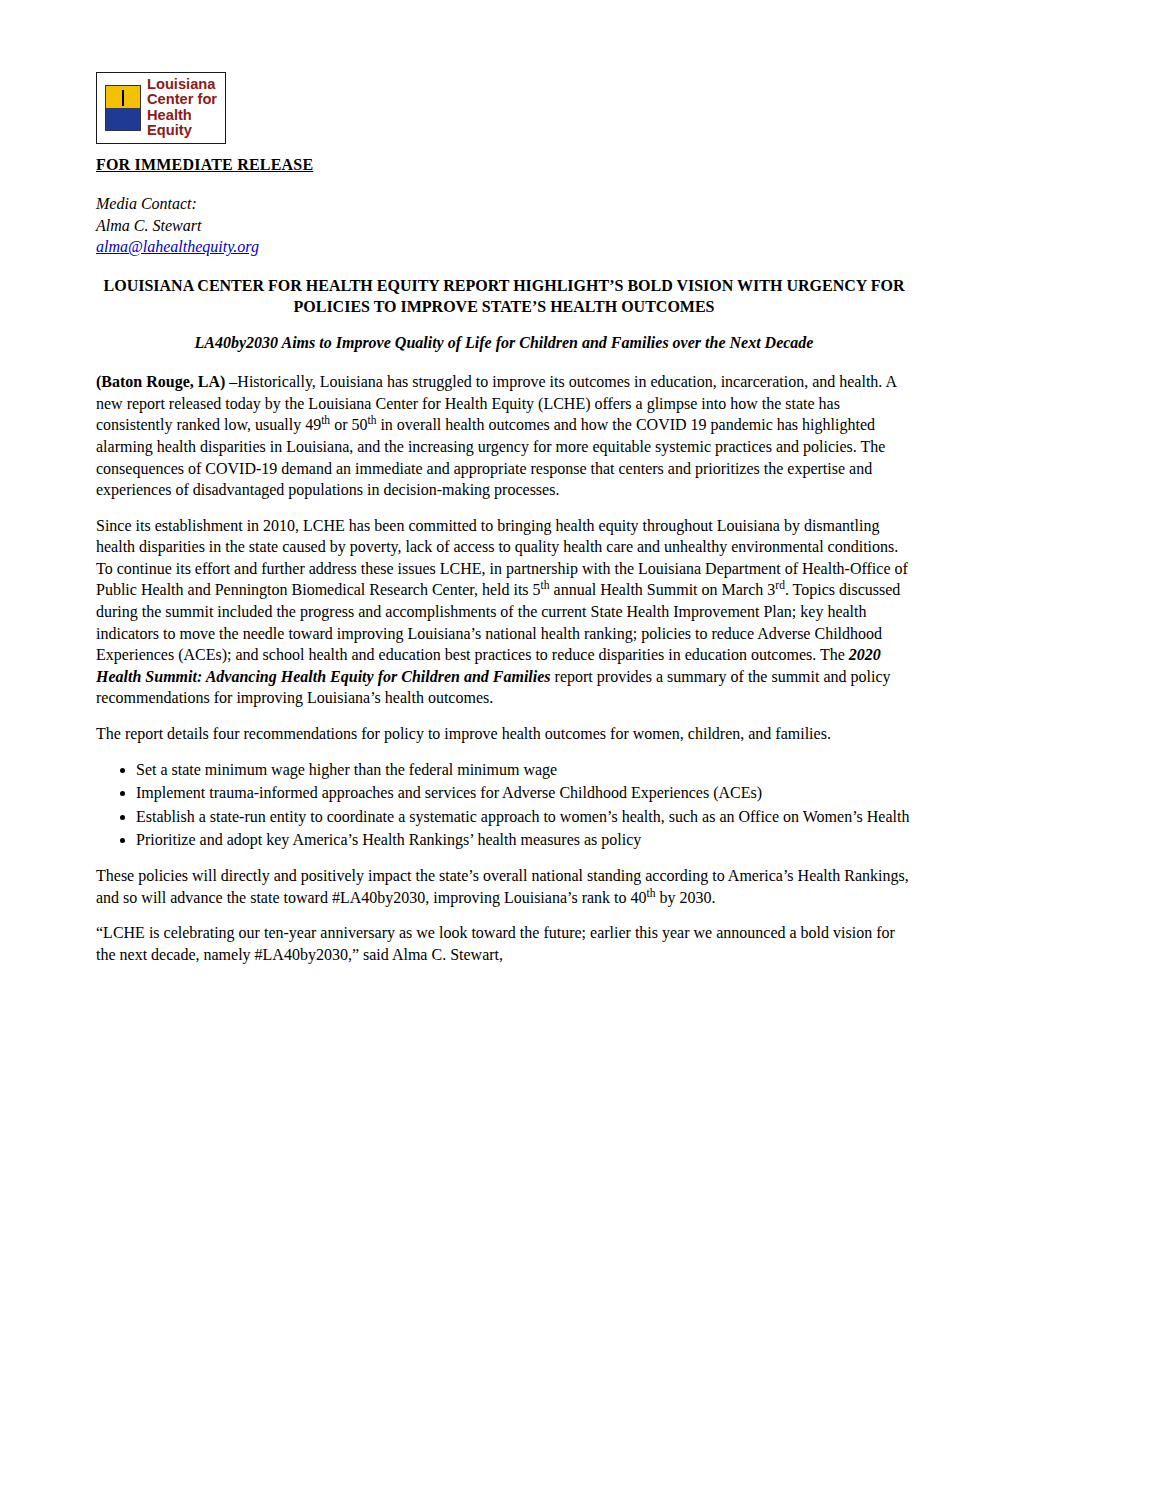Louisiana Center for Health Equity
FOR IMMEDIATE RELEASE
Media Contact:
Alma C. Stewart
alma@lahealthequity.org
LOUISIANA CENTER FOR HEALTH EQUITY REPORT HIGHLIGHT’S BOLD VISION WITH URGENCY FOR POLICIES TO IMPROVE STATE’S HEALTH OUTCOMES
LA40by2030 Aims to Improve Quality of Life for Children and Families over the Next Decade
(Baton Rouge, LA) –Historically, Louisiana has struggled to improve its outcomes in education, incarceration, and health. A new report released today by the Louisiana Center for Health Equity (LCHE) offers a glimpse into how the state has consistently ranked low, usually 49th or 50th in overall health outcomes and how the COVID 19 pandemic has highlighted alarming health disparities in Louisiana, and the increasing urgency for more equitable systemic practices and policies. The consequences of COVID-19 demand an immediate and appropriate response that centers and prioritizes the expertise and experiences of disadvantaged populations in decision-making processes.
Since its establishment in 2010, LCHE has been committed to bringing health equity throughout Louisiana by dismantling health disparities in the state caused by poverty, lack of access to quality health care and unhealthy environmental conditions. To continue its effort and further address these issues LCHE, in partnership with the Louisiana Department of Health-Office of Public Health and Pennington Biomedical Research Center, held its 5th annual Health Summit on March 3rd. Topics discussed during the summit included the progress and accomplishments of the current State Health Improvement Plan; key health indicators to move the needle toward improving Louisiana’s national health ranking; policies to reduce Adverse Childhood Experiences (ACEs); and school health and education best practices to reduce disparities in education outcomes. The 2020 Health Summit: Advancing Health Equity for Children and Families report provides a summary of the summit and policy recommendations for improving Louisiana’s health outcomes.
The report details four recommendations for policy to improve health outcomes for women, children, and families.
Set a state minimum wage higher than the federal minimum wage
Implement trauma-informed approaches and services for Adverse Childhood Experiences (ACEs)
Establish a state-run entity to coordinate a systematic approach to women’s health, such as an Office on Women’s Health
Prioritize and adopt key America’s Health Rankings’ health measures as policy
These policies will directly and positively impact the state’s overall national standing according to America’s Health Rankings, and so will advance the state toward #LA40by2030, improving Louisiana’s rank to 40th by 2030.
“LCHE is celebrating our ten-year anniversary as we look toward the future; earlier this year we announced a bold vision for the next decade, namely #LA40by2030,” said Alma C. Stewart,